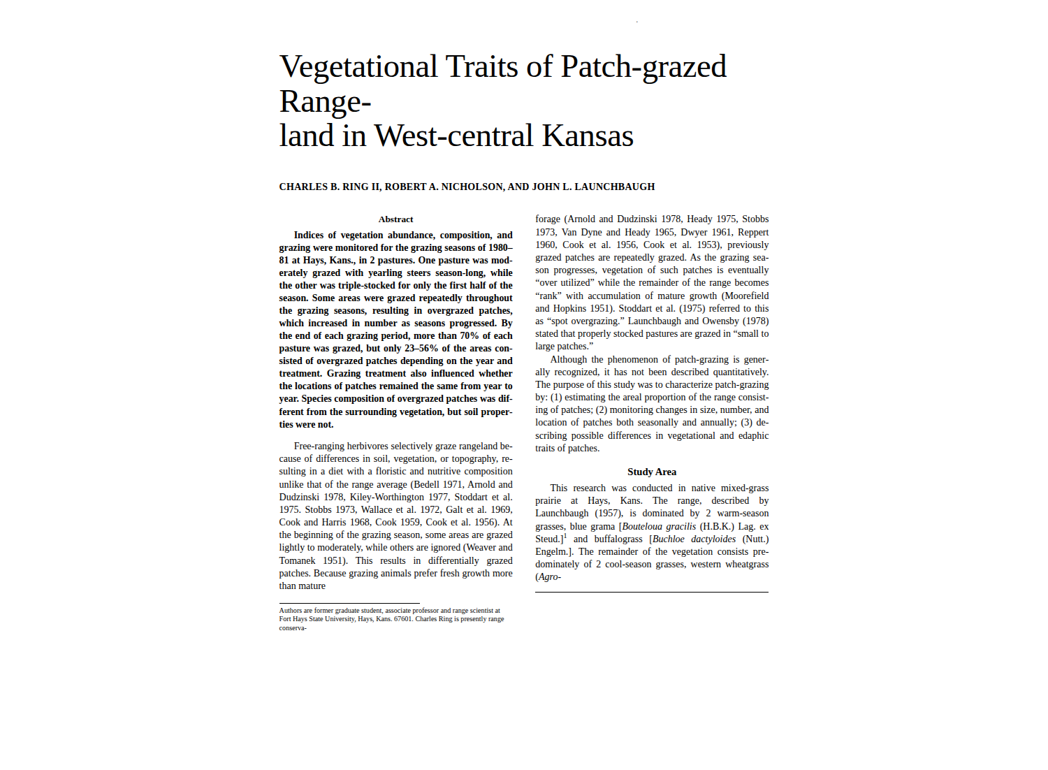.
Vegetational Traits of Patch-grazed Range-
land in West-central Kansas
CHARLES B. RING II, ROBERT A. NICHOLSON, AND JOHN L. LAUNCHBAUGH
Abstract
Indices of vegetation abundance, composition, and grazing were monitored for the grazing seasons of 1980–81 at Hays, Kans., in 2 pastures. One pasture was moderately grazed with yearling steers season-long, while the other was triple-stocked for only the first half of the season. Some areas were grazed repeatedly throughout the grazing seasons, resulting in overgrazed patches, which increased in number as seasons progressed. By the end of each grazing period, more than 70% of each pasture was grazed, but only 23–56% of the areas consisted of overgrazed patches depending on the year and treatment. Grazing treatment also influenced whether the locations of patches remained the same from year to year. Species composition of overgrazed patches was different from the surrounding vegetation, but soil properties were not.
Free-ranging herbivores selectively graze rangeland because of differences in soil, vegetation, or topography, resulting in a diet with a floristic and nutritive composition unlike that of the range average (Bedell 1971, Arnold and Dudzinski 1978, Kiley-Worthington 1977, Stoddart et al. 1975. Stobbs 1973, Wallace et al. 1972, Galt et al. 1969, Cook and Harris 1968, Cook 1959, Cook et al. 1956). At the beginning of the grazing season, some areas are grazed lightly to moderately, while others are ignored (Weaver and Tomanek 1951). This results in differentially grazed patches. Because grazing animals prefer fresh growth more than mature
Authors are former graduate student, associate professor and range scientist at Fort Hays State University, Hays, Kans. 67601. Charles Ring is presently range conserva-
forage (Arnold and Dudzinski 1978, Heady 1975, Stobbs 1973, Van Dyne and Heady 1965, Dwyer 1961, Reppert 1960, Cook et al. 1956, Cook et al. 1953), previously grazed patches are repeatedly grazed. As the grazing season progresses, vegetation of such patches is eventually “over utilized” while the remainder of the range becomes “rank” with accumulation of mature growth (Moorefield and Hopkins 1951). Stoddart et al. (1975) referred to this as “spot overgrazing.” Launchbaugh and Owensby (1978) stated that properly stocked pastures are grazed in “small to large patches.”
Although the phenomenon of patch-grazing is generally recognized, it has not been described quantitatively. The purpose of this study was to characterize patch-grazing by: (1) estimating the areal proportion of the range consisting of patches; (2) monitoring changes in size, number, and location of patches both seasonally and annually; (3) describing possible differences in vegetational and edaphic traits of patches.
Study Area
This research was conducted in native mixed-grass prairie at Hays, Kans. The range, described by Launchbaugh (1957), is dominated by 2 warm-season grasses, blue grama [Bouteloua gracilis (H.B.K.) Lag. ex Steud.]1 and buffalograss [Buchloe dactyloides (Nutt.) Engelm.]. The remainder of the vegetation consists predominately of 2 cool-season grasses, western wheatgrass (Agro-